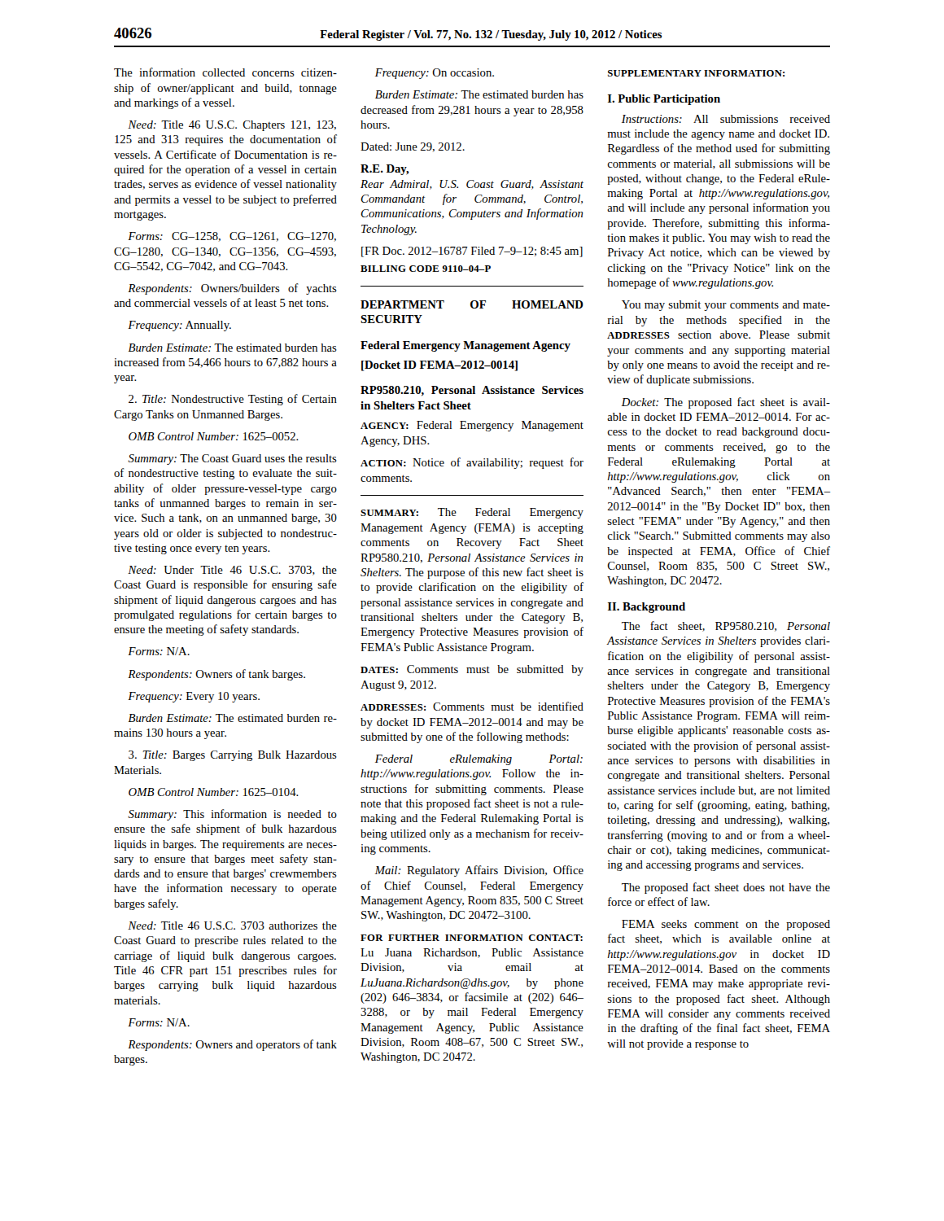40626 Federal Register / Vol. 77, No. 132 / Tuesday, July 10, 2012 / Notices
The information collected concerns citizenship of owner/applicant and build, tonnage and markings of a vessel.
Need: Title 46 U.S.C. Chapters 121, 123, 125 and 313 requires the documentation of vessels. A Certificate of Documentation is required for the operation of a vessel in certain trades, serves as evidence of vessel nationality and permits a vessel to be subject to preferred mortgages.
Forms: CG–1258, CG–1261, CG–1270, CG–1280, CG–1340, CG–1356, CG–4593, CG–5542, CG–7042, and CG–7043.
Respondents: Owners/builders of yachts and commercial vessels of at least 5 net tons.
Frequency: Annually.
Burden Estimate: The estimated burden has increased from 54,466 hours to 67,882 hours a year.
2. Title: Nondestructive Testing of Certain Cargo Tanks on Unmanned Barges.
OMB Control Number: 1625–0052.
Summary: The Coast Guard uses the results of nondestructive testing to evaluate the suitability of older pressure-vessel-type cargo tanks of unmanned barges to remain in service. Such a tank, on an unmanned barge, 30 years old or older is subjected to nondestructive testing once every ten years.
Need: Under Title 46 U.S.C. 3703, the Coast Guard is responsible for ensuring safe shipment of liquid dangerous cargoes and has promulgated regulations for certain barges to ensure the meeting of safety standards.
Forms: N/A.
Respondents: Owners of tank barges.
Frequency: Every 10 years.
Burden Estimate: The estimated burden remains 130 hours a year.
3. Title: Barges Carrying Bulk Hazardous Materials.
OMB Control Number: 1625–0104.
Summary: This information is needed to ensure the safe shipment of bulk hazardous liquids in barges. The requirements are necessary to ensure that barges meet safety standards and to ensure that barges' crewmembers have the information necessary to operate barges safely.
Need: Title 46 U.S.C. 3703 authorizes the Coast Guard to prescribe rules related to the carriage of liquid bulk dangerous cargoes. Title 46 CFR part 151 prescribes rules for barges carrying bulk liquid hazardous materials.
Forms: N/A.
Respondents: Owners and operators of tank barges.
Frequency: On occasion.
Burden Estimate: The estimated burden has decreased from 29,281 hours a year to 28,958 hours.
Dated: June 29, 2012.
R.E. Day,
Rear Admiral, U.S. Coast Guard, Assistant Commandant for Command, Control, Communications, Computers and Information Technology.
[FR Doc. 2012–16787 Filed 7–9–12; 8:45 am]
BILLING CODE 9110–04–P
DEPARTMENT OF HOMELAND SECURITY
Federal Emergency Management Agency
[Docket ID FEMA–2012–0014]
RP9580.210, Personal Assistance Services in Shelters Fact Sheet
Agency: Federal Emergency Management Agency, DHS.
Action: Notice of availability; request for comments.
Summary: The Federal Emergency Management Agency (FEMA) is accepting comments on Recovery Fact Sheet RP9580.210, Personal Assistance Services in Shelters. The purpose of this new fact sheet is to provide clarification on the eligibility of personal assistance services in congregate and transitional shelters under the Category B, Emergency Protective Measures provision of FEMA's Public Assistance Program.
Dates: Comments must be submitted by August 9, 2012.
Addresses: Comments must be identified by docket ID FEMA–2012–0014 and may be submitted by one of the following methods:
Federal eRulemaking Portal: http://www.regulations.gov. Follow the instructions for submitting comments. Please note that this proposed fact sheet is not a rulemaking and the Federal Rulemaking Portal is being utilized only as a mechanism for receiving comments.
Mail: Regulatory Affairs Division, Office of Chief Counsel, Federal Emergency Management Agency, Room 835, 500 C Street SW., Washington, DC 20472–3100.
For Further Information Contact: Lu Juana Richardson, Public Assistance Division, via email at LuJuana.Richardson@dhs.gov, by phone (202) 646–3834, or facsimile at (202) 646–3288, or by mail Federal Emergency Management Agency, Public Assistance Division, Room 408–67, 500 C Street SW., Washington, DC 20472.
Supplementary Information:
I. Public Participation
Instructions: All submissions received must include the agency name and docket ID. Regardless of the method used for submitting comments or material, all submissions will be posted, without change, to the Federal eRulemaking Portal at http://www.regulations.gov, and will include any personal information you provide. Therefore, submitting this information makes it public. You may wish to read the Privacy Act notice, which can be viewed by clicking on the "Privacy Notice" link on the homepage of www.regulations.gov.
You may submit your comments and material by the methods specified in the Addresses section above. Please submit your comments and any supporting material by only one means to avoid the receipt and review of duplicate submissions.
Docket: The proposed fact sheet is available in docket ID FEMA–2012–0014. For access to the docket to read background documents or comments received, go to the Federal eRulemaking Portal at http://www.regulations.gov, click on "Advanced Search," then enter "FEMA–2012–0014" in the "By Docket ID" box, then select "FEMA" under "By Agency," and then click "Search." Submitted comments may also be inspected at FEMA, Office of Chief Counsel, Room 835, 500 C Street SW., Washington, DC 20472.
II. Background
The fact sheet, RP9580.210, Personal Assistance Services in Shelters provides clarification on the eligibility of personal assistance services in congregate and transitional shelters under the Category B, Emergency Protective Measures provision of the FEMA's Public Assistance Program. FEMA will reimburse eligible applicants' reasonable costs associated with the provision of personal assistance services to persons with disabilities in congregate and transitional shelters. Personal assistance services include but, are not limited to, caring for self (grooming, eating, bathing, toileting, dressing and undressing), walking, transferring (moving to and or from a wheelchair or cot), taking medicines, communicating and accessing programs and services.
The proposed fact sheet does not have the force or effect of law.
FEMA seeks comment on the proposed fact sheet, which is available online at http://www.regulations.gov in docket ID FEMA–2012–0014. Based on the comments received, FEMA may make appropriate revisions to the proposed fact sheet. Although FEMA will consider any comments received in the drafting of the final fact sheet, FEMA will not provide a response to